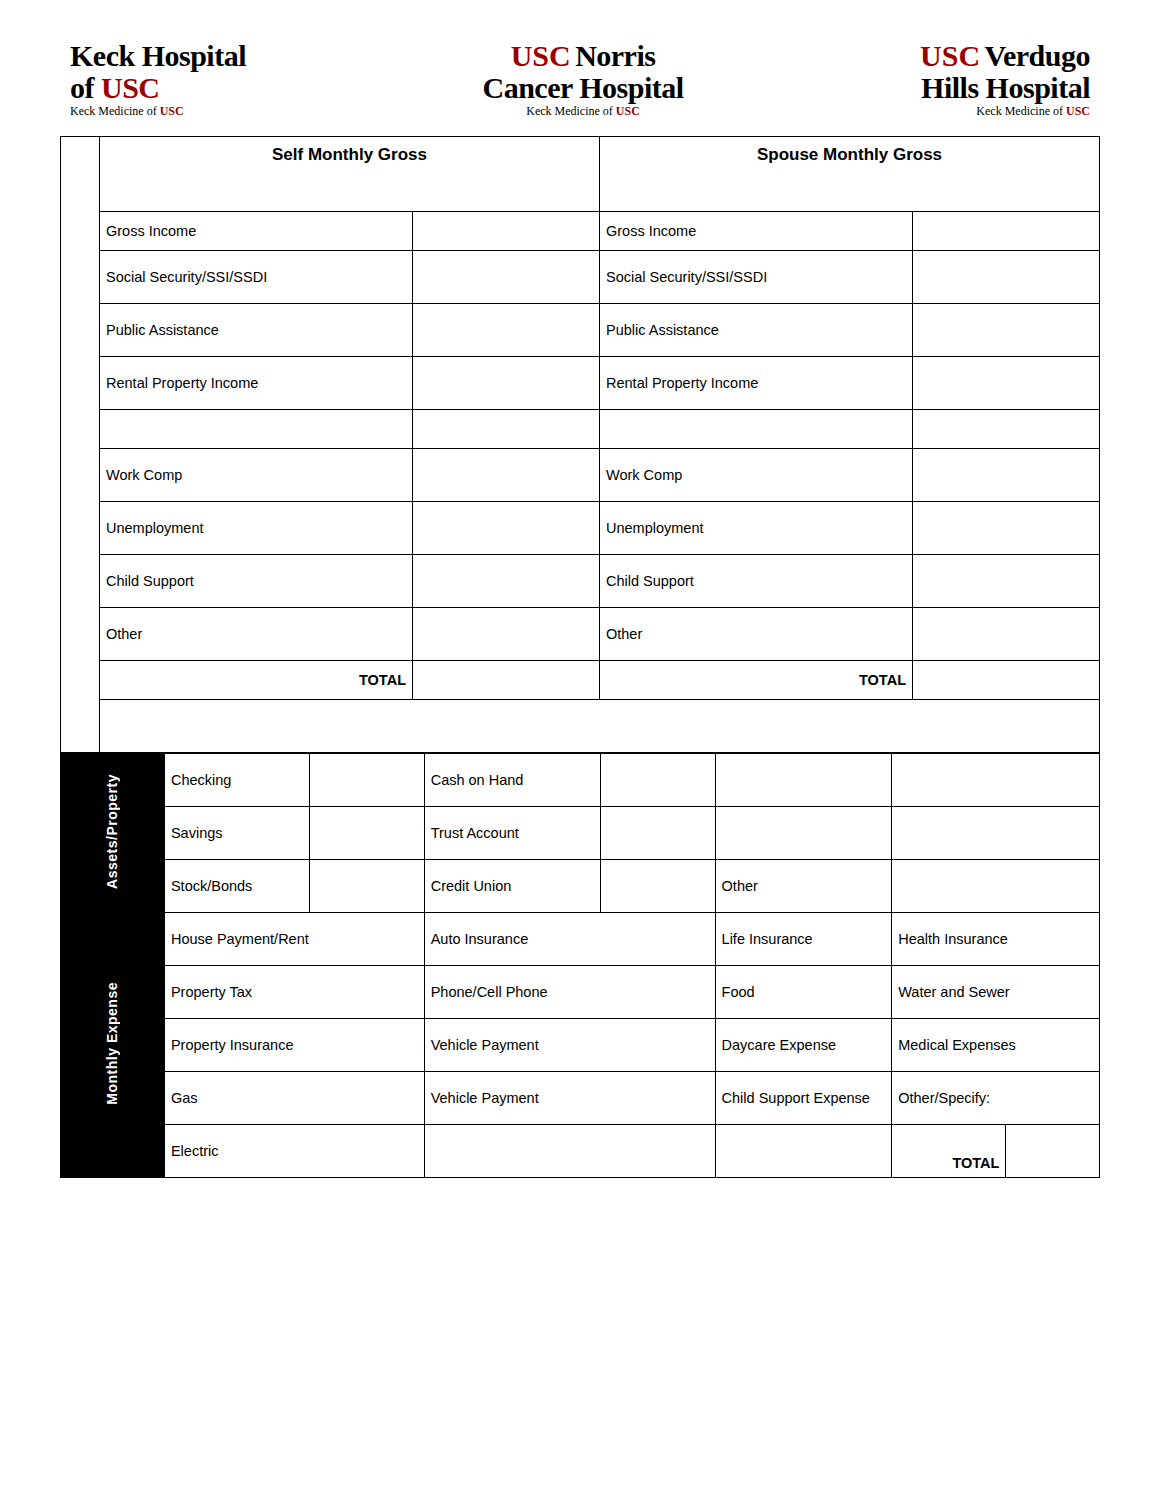Keck Hospital
of USC
Keck Medicine of USC
USC Norris
Cancer Hospital
Keck Medicine of USC
USC Verdugo
Hills Hospital
Keck Medicine of USC
| | Self Monthly Gross | Spouse Monthly Gross |
| | Gross Income | | Gross Income | |
| | Social Security/SSI/SSDI | | Social Security/SSI/SSDI | |
| | Public Assistance | | Public Assistance | |
| | Rental Property Income | | Rental Property Income | |
| | Work Comp | | Work Comp | |
| | Unemployment | | Unemployment | |
| | Child Support | | Child Support | |
| | Other | | Other | |
| | TOTAL | | TOTAL | |
| Assets/Property | Checking | | Cash on Hand | | | |
| Savings | | Trust Account | | | |
| Stock/Bonds | | Credit Union | | Other | |
| Monthly Expense | House Payment/Rent | Auto Insurance | Life Insurance | Health Insurance |
| Property Tax | Phone/Cell Phone | Food | Water and Sewer |
| Property Insurance | Vehicle Payment | Daycare Expense | Medical Expenses |
| Gas | Vehicle Payment | Child Support Expense | Other/Specify: |
| Electric | | | / TOTAL / / |